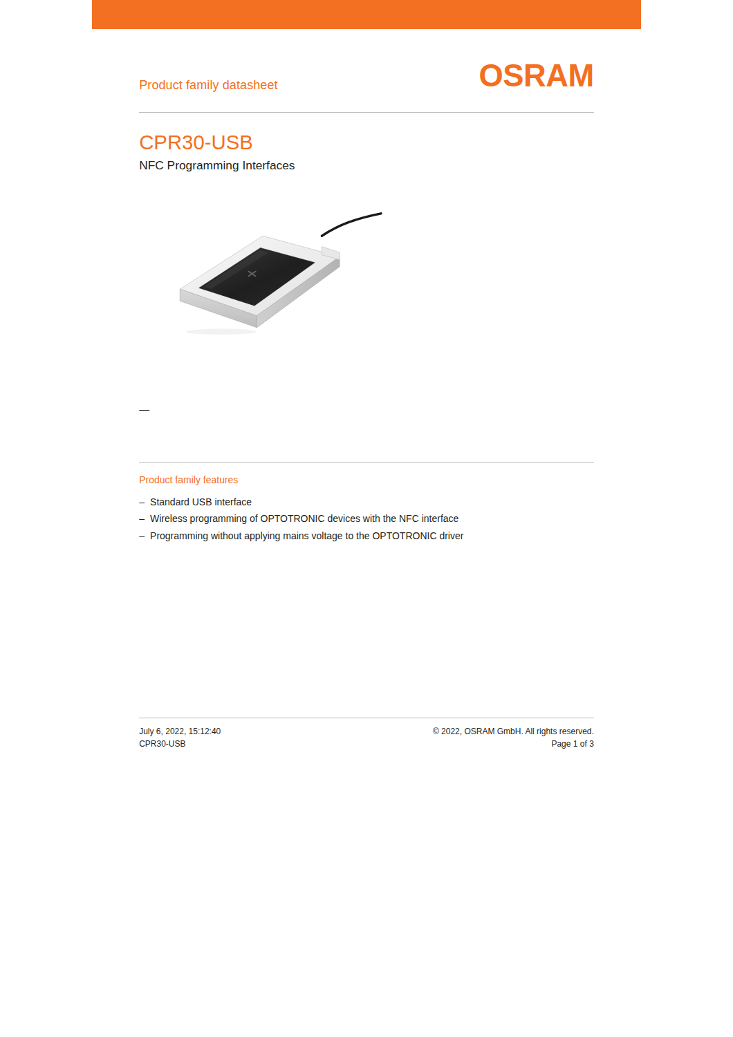Product family datasheet
OSRAM
CPR30-USB
NFC Programming Interfaces
—
Product family features
Standard USB interface
Wireless programming of OPTOTRONIC devices with the NFC interface
Programming without applying mains voltage to the OPTOTRONIC driver
July 6, 2022, 15:12:40
CPR30-USB
© 2022, OSRAM GmbH. All rights reserved.
Page 1 of 3